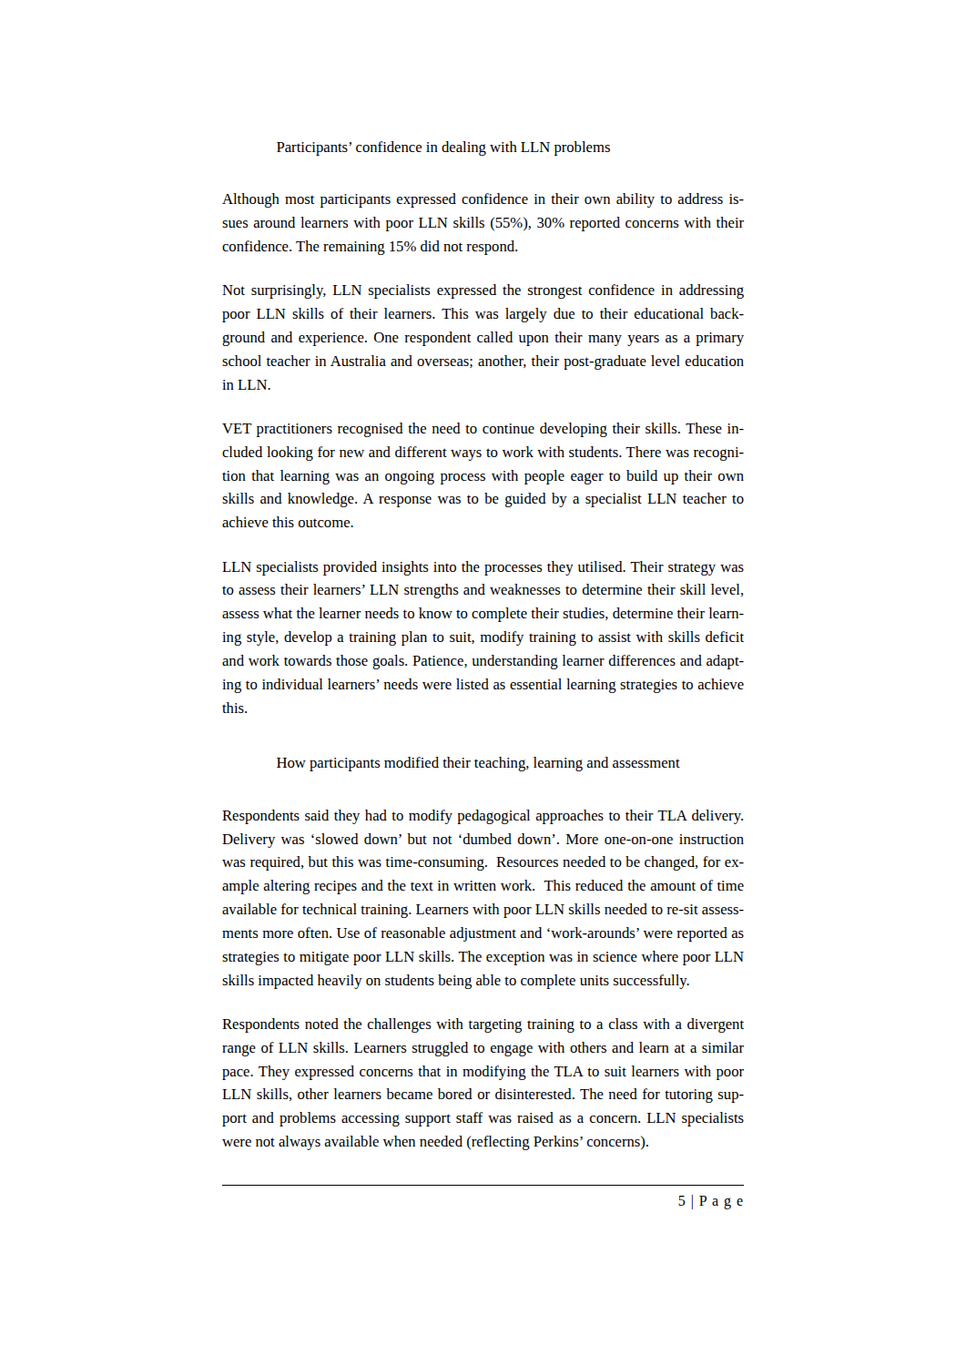Participants’ confidence in dealing with LLN problems
Although most participants expressed confidence in their own ability to address issues around learners with poor LLN skills (55%), 30% reported concerns with their confidence. The remaining 15% did not respond.
Not surprisingly, LLN specialists expressed the strongest confidence in addressing poor LLN skills of their learners. This was largely due to their educational background and experience. One respondent called upon their many years as a primary school teacher in Australia and overseas; another, their post-graduate level education in LLN.
VET practitioners recognised the need to continue developing their skills. These included looking for new and different ways to work with students. There was recognition that learning was an ongoing process with people eager to build up their own skills and knowledge. A response was to be guided by a specialist LLN teacher to achieve this outcome.
LLN specialists provided insights into the processes they utilised. Their strategy was to assess their learners’ LLN strengths and weaknesses to determine their skill level, assess what the learner needs to know to complete their studies, determine their learning style, develop a training plan to suit, modify training to assist with skills deficit and work towards those goals. Patience, understanding learner differences and adapting to individual learners’ needs were listed as essential learning strategies to achieve this.
How participants modified their teaching, learning and assessment
Respondents said they had to modify pedagogical approaches to their TLA delivery. Delivery was ‘slowed down’ but not ‘dumbed down’. More one-on-one instruction was required, but this was time-consuming. Resources needed to be changed, for example altering recipes and the text in written work. This reduced the amount of time available for technical training. Learners with poor LLN skills needed to re-sit assessments more often. Use of reasonable adjustment and ‘work-arounds’ were reported as strategies to mitigate poor LLN skills. The exception was in science where poor LLN skills impacted heavily on students being able to complete units successfully.
Respondents noted the challenges with targeting training to a class with a divergent range of LLN skills. Learners struggled to engage with others and learn at a similar pace. They expressed concerns that in modifying the TLA to suit learners with poor LLN skills, other learners became bored or disinterested. The need for tutoring support and problems accessing support staff was raised as a concern. LLN specialists were not always available when needed (reflecting Perkins’ concerns).
5 | P a g e